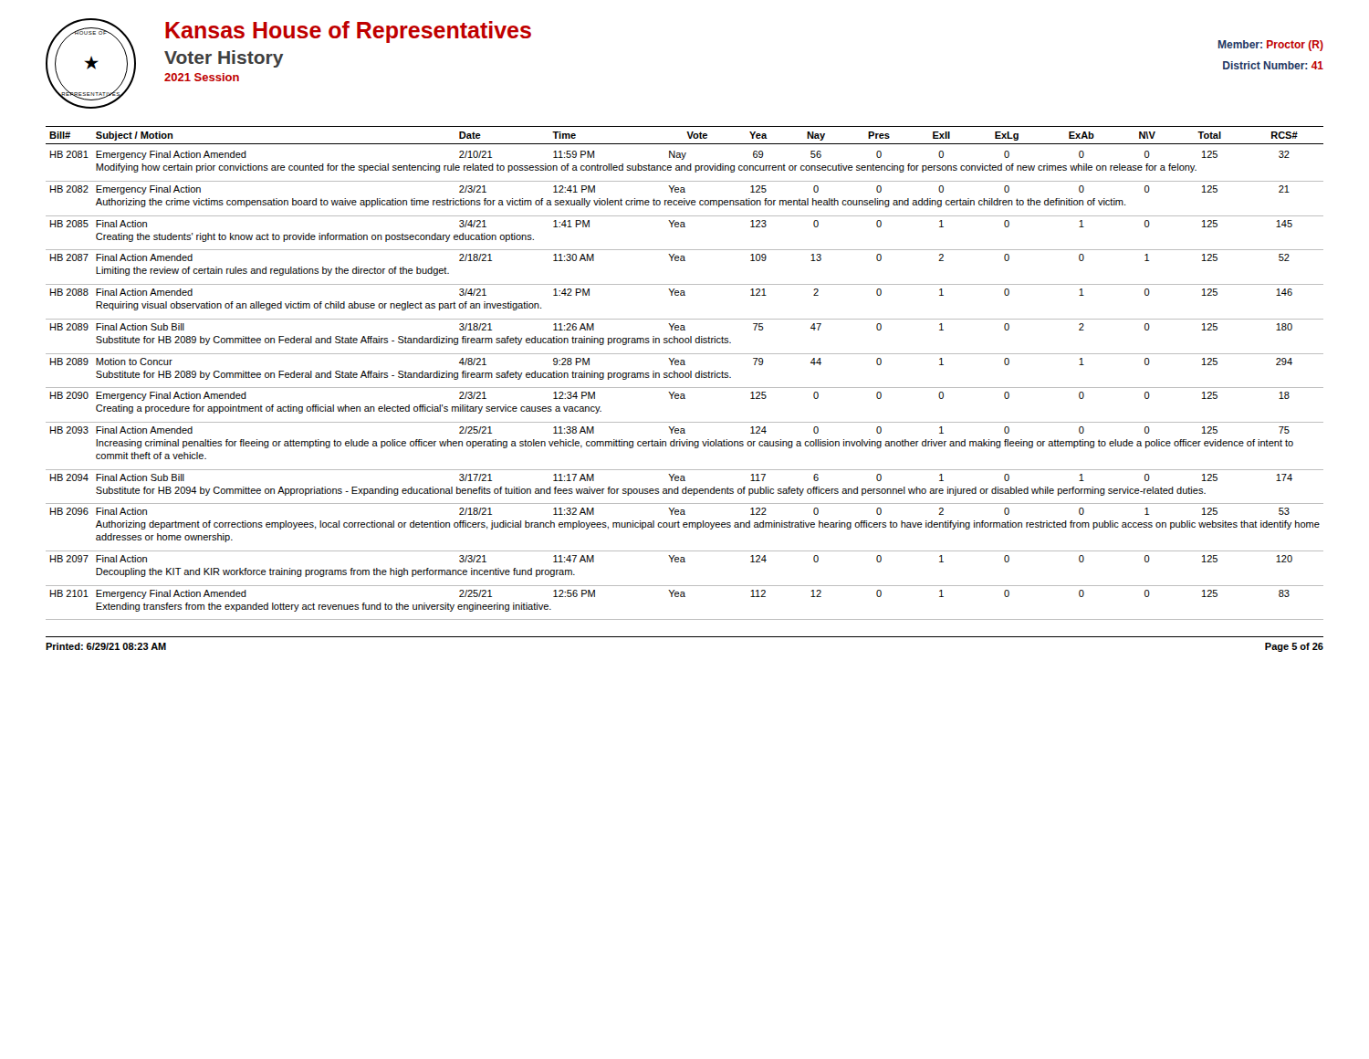HOUSE OF
★
REPRESENTATIVES
Kansas House of Representatives
Voter History
2021 Session
Member: Proctor (R)
District Number: 41
| Bill# | Subject / Motion | Date | Time | Vote | Yea | Nay | Pres | ExII | ExLg | ExAb | N\V | Total | RCS# |
| --- | --- | --- | --- | --- | --- | --- | --- | --- | --- | --- | --- | --- | --- |
| HB 2081 | Emergency Final Action Amended | 2/10/21 | 11:59 PM | Nay | 69 | 56 | 0 | 0 | 0 | 0 | 0 | 125 | 32 |
| | Modifying how certain prior convictions are counted for the special sentencing rule related to possession of a controlled substance and providing concurrent or consecutive sentencing for persons convicted of new crimes while on release for a felony. |
| HB 2082 | Emergency Final Action | 2/3/21 | 12:41 PM | Yea | 125 | 0 | 0 | 0 | 0 | 0 | 0 | 125 | 21 |
| | Authorizing the crime victims compensation board to waive application time restrictions for a victim of a sexually violent crime to receive compensation for mental health counseling and adding certain children to the definition of victim. |
| HB 2085 | Final Action | 3/4/21 | 1:41 PM | Yea | 123 | 0 | 0 | 1 | 0 | 1 | 0 | 125 | 145 |
| | Creating the students' right to know act to provide information on postsecondary education options. |
| HB 2087 | Final Action Amended | 2/18/21 | 11:30 AM | Yea | 109 | 13 | 0 | 2 | 0 | 0 | 1 | 125 | 52 |
| | Limiting the review of certain rules and regulations by the director of the budget. |
| HB 2088 | Final Action Amended | 3/4/21 | 1:42 PM | Yea | 121 | 2 | 0 | 1 | 0 | 1 | 0 | 125 | 146 |
| | Requiring visual observation of an alleged victim of child abuse or neglect as part of an investigation. |
| HB 2089 | Final Action Sub Bill | 3/18/21 | 11:26 AM | Yea | 75 | 47 | 0 | 1 | 0 | 2 | 0 | 125 | 180 |
| | Substitute for HB 2089 by Committee on Federal and State Affairs - Standardizing firearm safety education training programs in school districts. |
| HB 2089 | Motion to Concur | 4/8/21 | 9:28 PM | Yea | 79 | 44 | 0 | 1 | 0 | 1 | 0 | 125 | 294 |
| | Substitute for HB 2089 by Committee on Federal and State Affairs - Standardizing firearm safety education training programs in school districts. |
| HB 2090 | Emergency Final Action Amended | 2/3/21 | 12:34 PM | Yea | 125 | 0 | 0 | 0 | 0 | 0 | 0 | 125 | 18 |
| | Creating a procedure for appointment of acting official when an elected official's military service causes a vacancy. |
| HB 2093 | Final Action Amended | 2/25/21 | 11:38 AM | Yea | 124 | 0 | 0 | 1 | 0 | 0 | 0 | 125 | 75 |
| | Increasing criminal penalties for fleeing or attempting to elude a police officer when operating a stolen vehicle, committing certain driving violations or causing a collision involving another driver and making fleeing or attempting to elude a police officer evidence of intent to commit theft of a vehicle. |
| HB 2094 | Final Action Sub Bill | 3/17/21 | 11:17 AM | Yea | 117 | 6 | 0 | 1 | 0 | 1 | 0 | 125 | 174 |
| | Substitute for HB 2094 by Committee on Appropriations - Expanding educational benefits of tuition and fees waiver for spouses and dependents of public safety officers and personnel who are injured or disabled while performing service-related duties. |
| HB 2096 | Final Action | 2/18/21 | 11:32 AM | Yea | 122 | 0 | 0 | 2 | 0 | 0 | 1 | 125 | 53 |
| | Authorizing department of corrections employees, local correctional or detention officers, judicial branch employees, municipal court employees and administrative hearing officers to have identifying information restricted from public access on public websites that identify home addresses or home ownership. |
| HB 2097 | Final Action | 3/3/21 | 11:47 AM | Yea | 124 | 0 | 0 | 1 | 0 | 0 | 0 | 125 | 120 |
| | Decoupling the KIT and KIR workforce training programs from the high performance incentive fund program. |
| HB 2101 | Emergency Final Action Amended | 2/25/21 | 12:56 PM | Yea | 112 | 12 | 0 | 1 | 0 | 0 | 0 | 125 | 83 |
| | Extending transfers from the expanded lottery act revenues fund to the university engineering initiative. |
Printed: 6/29/21 08:23 AM
Page 5 of 26